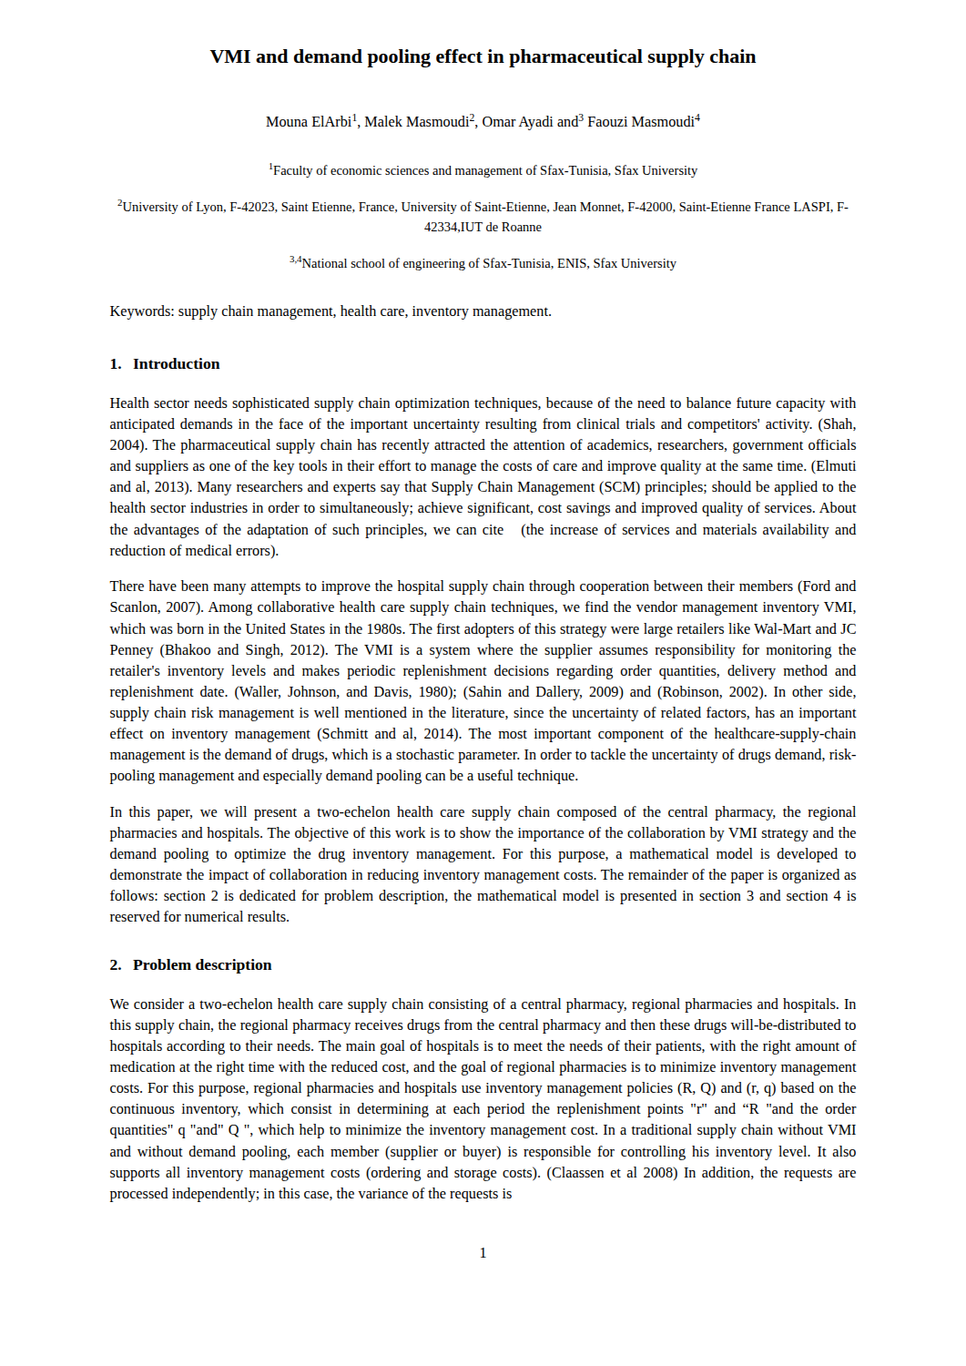VMI and demand pooling effect in pharmaceutical supply chain
Mouna ElArbi1, Malek Masmoudi2, Omar Ayadi and3 Faouzi Masmoudi4
1Faculty of economic sciences and management of Sfax-Tunisia, Sfax University
2University of Lyon, F-42023, Saint Etienne, France, University of Saint-Etienne, Jean Monnet, F-42000, Saint-Etienne France LASPI, F-42334,IUT de Roanne
3,4National school of engineering of Sfax-Tunisia, ENIS, Sfax University
Keywords: supply chain management, health care, inventory management.
1. Introduction
Health sector needs sophisticated supply chain optimization techniques, because of the need to balance future capacity with anticipated demands in the face of the important uncertainty resulting from clinical trials and competitors' activity. (Shah, 2004). The pharmaceutical supply chain has recently attracted the attention of academics, researchers, government officials and suppliers as one of the key tools in their effort to manage the costs of care and improve quality at the same time. (Elmuti and al, 2013). Many researchers and experts say that Supply Chain Management (SCM) principles; should be applied to the health sector industries in order to simultaneously; achieve significant, cost savings and improved quality of services. About the advantages of the adaptation of such principles, we can cite (the increase of services and materials availability and reduction of medical errors).
There have been many attempts to improve the hospital supply chain through cooperation between their members (Ford and Scanlon, 2007). Among collaborative health care supply chain techniques, we find the vendor management inventory VMI, which was born in the United States in the 1980s. The first adopters of this strategy were large retailers like Wal-Mart and JC Penney (Bhakoo and Singh, 2012). The VMI is a system where the supplier assumes responsibility for monitoring the retailer's inventory levels and makes periodic replenishment decisions regarding order quantities, delivery method and replenishment date. (Waller, Johnson, and Davis, 1980); (Sahin and Dallery, 2009) and (Robinson, 2002). In other side, supply chain risk management is well mentioned in the literature, since the uncertainty of related factors, has an important effect on inventory management (Schmitt and al, 2014). The most important component of the healthcare-supply-chain management is the demand of drugs, which is a stochastic parameter. In order to tackle the uncertainty of drugs demand, risk-pooling management and especially demand pooling can be a useful technique.
In this paper, we will present a two-echelon health care supply chain composed of the central pharmacy, the regional pharmacies and hospitals. The objective of this work is to show the importance of the collaboration by VMI strategy and the demand pooling to optimize the drug inventory management. For this purpose, a mathematical model is developed to demonstrate the impact of collaboration in reducing inventory management costs. The remainder of the paper is organized as follows: section 2 is dedicated for problem description, the mathematical model is presented in section 3 and section 4 is reserved for numerical results.
2. Problem description
We consider a two-echelon health care supply chain consisting of a central pharmacy, regional pharmacies and hospitals. In this supply chain, the regional pharmacy receives drugs from the central pharmacy and then these drugs will-be-distributed to hospitals according to their needs. The main goal of hospitals is to meet the needs of their patients, with the right amount of medication at the right time with the reduced cost, and the goal of regional pharmacies is to minimize inventory management costs. For this purpose, regional pharmacies and hospitals use inventory management policies (R, Q) and (r, q) based on the continuous inventory, which consist in determining at each period the replenishment points "r" and “R "and the order quantities" q "and" Q ", which help to minimize the inventory management cost. In a traditional supply chain without VMI and without demand pooling, each member (supplier or buyer) is responsible for controlling his inventory level. It also supports all inventory management costs (ordering and storage costs). (Claassen et al 2008) In addition, the requests are processed independently; in this case, the variance of the requests is
1